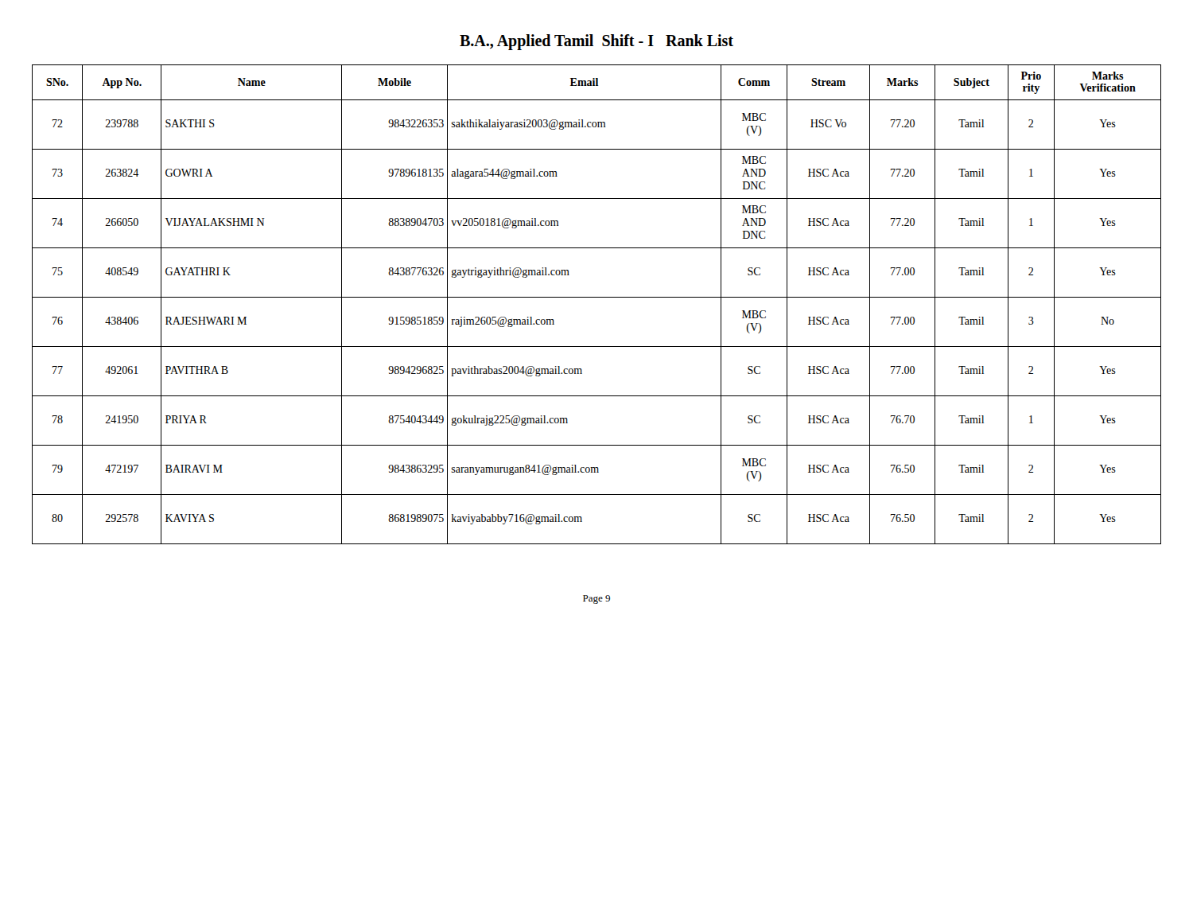B.A., Applied Tamil Shift - I Rank List
| SNo. | App No. | Name | Mobile | Email | Comm | Stream | Marks | Subject | Prio rity | Marks Verification |
| --- | --- | --- | --- | --- | --- | --- | --- | --- | --- | --- |
| 72 | 239788 | SAKTHI S | 9843226353 | sakthikalaiyarasi2003@gmail.com | MBC (V) | HSC Vo | 77.20 | Tamil | 2 | Yes |
| 73 | 263824 | GOWRI A | 9789618135 | alagara544@gmail.com | MBC AND DNC | HSC Aca | 77.20 | Tamil | 1 | Yes |
| 74 | 266050 | VIJAYALAKSHMI N | 8838904703 | vv2050181@gmail.com | MBC AND DNC | HSC Aca | 77.20 | Tamil | 1 | Yes |
| 75 | 408549 | GAYATHRI K | 8438776326 | gaytrigayithri@gmail.com | SC | HSC Aca | 77.00 | Tamil | 2 | Yes |
| 76 | 438406 | RAJESHWARI M | 9159851859 | rajim2605@gmail.com | MBC (V) | HSC Aca | 77.00 | Tamil | 3 | No |
| 77 | 492061 | PAVITHRA B | 9894296825 | pavithrabas2004@gmail.com | SC | HSC Aca | 77.00 | Tamil | 2 | Yes |
| 78 | 241950 | PRIYA R | 8754043449 | gokulrajg225@gmail.com | SC | HSC Aca | 76.70 | Tamil | 1 | Yes |
| 79 | 472197 | BAIRAVI M | 9843863295 | saranyamurugan841@gmail.com | MBC (V) | HSC Aca | 76.50 | Tamil | 2 | Yes |
| 80 | 292578 | KAVIYA S | 8681989075 | kaviyababby716@gmail.com | SC | HSC Aca | 76.50 | Tamil | 2 | Yes |
Page 9